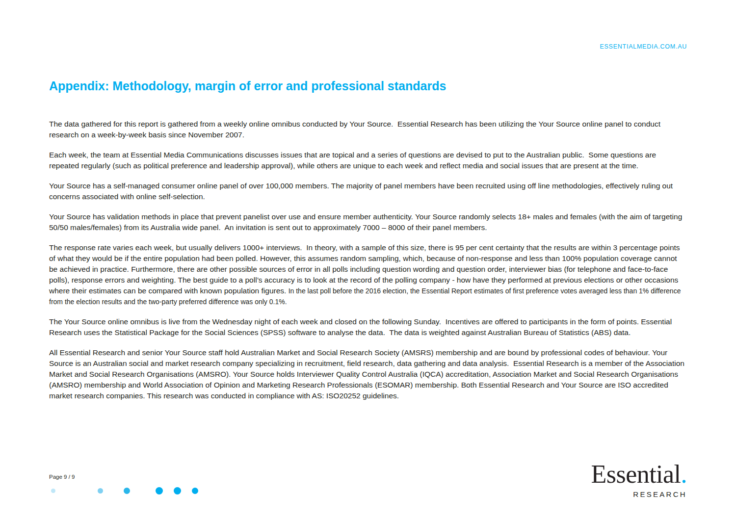ESSENTIALMEDIA.COM.AU
Appendix: Methodology, margin of error and professional standards
The data gathered for this report is gathered from a weekly online omnibus conducted by Your Source. Essential Research has been utilizing the Your Source online panel to conduct research on a week-by-week basis since November 2007.
Each week, the team at Essential Media Communications discusses issues that are topical and a series of questions are devised to put to the Australian public. Some questions are repeated regularly (such as political preference and leadership approval), while others are unique to each week and reflect media and social issues that are present at the time.
Your Source has a self-managed consumer online panel of over 100,000 members. The majority of panel members have been recruited using off line methodologies, effectively ruling out concerns associated with online self-selection.
Your Source has validation methods in place that prevent panelist over use and ensure member authenticity. Your Source randomly selects 18+ males and females (with the aim of targeting 50/50 males/females) from its Australia wide panel. An invitation is sent out to approximately 7000 – 8000 of their panel members.
The response rate varies each week, but usually delivers 1000+ interviews. In theory, with a sample of this size, there is 95 per cent certainty that the results are within 3 percentage points of what they would be if the entire population had been polled. However, this assumes random sampling, which, because of non-response and less than 100% population coverage cannot be achieved in practice. Furthermore, there are other possible sources of error in all polls including question wording and question order, interviewer bias (for telephone and face-to-face polls), response errors and weighting. The best guide to a poll’s accuracy is to look at the record of the polling company - how have they performed at previous elections or other occasions where their estimates can be compared with known population figures. In the last poll before the 2016 election, the Essential Report estimates of first preference votes averaged less than 1% difference from the election results and the two-party preferred difference was only 0.1%.
The Your Source online omnibus is live from the Wednesday night of each week and closed on the following Sunday. Incentives are offered to participants in the form of points. Essential Research uses the Statistical Package for the Social Sciences (SPSS) software to analyse the data. The data is weighted against Australian Bureau of Statistics (ABS) data.
All Essential Research and senior Your Source staff hold Australian Market and Social Research Society (AMSRS) membership and are bound by professional codes of behaviour. Your Source is an Australian social and market research company specializing in recruitment, field research, data gathering and data analysis. Essential Research is a member of the Association Market and Social Research Organisations (AMSRO). Your Source holds Interviewer Quality Control Australia (IQCA) accreditation, Association Market and Social Research Organisations (AMSRO) membership and World Association of Opinion and Marketing Research Professionals (ESOMAR) membership. Both Essential Research and Your Source are ISO accredited market research companies. This research was conducted in compliance with AS: ISO20252 guidelines.
Page 9 / 9
Essential.
RESEARCH